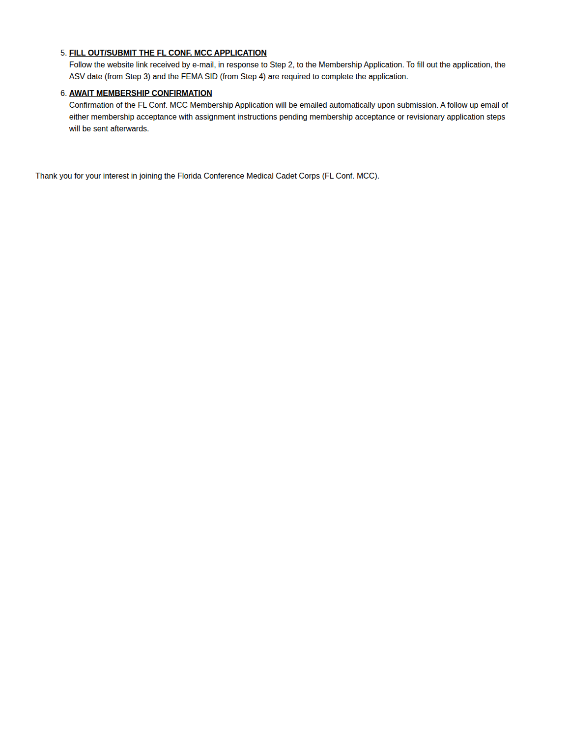Fill Out/Submit the FL Conf. MCC Application
Follow the website link received by e-mail, in response to Step 2, to the Membership Application. To fill out the application, the ASV date (from Step 3) and the FEMA SID (from Step 4) are required to complete the application.
Await Membership Confirmation
Confirmation of the FL Conf. MCC Membership Application will be emailed automatically upon submission. A follow up email of either membership acceptance with assignment instructions pending membership acceptance or revisionary application steps will be sent afterwards.
Thank you for your interest in joining the Florida Conference Medical Cadet Corps (FL Conf. MCC).